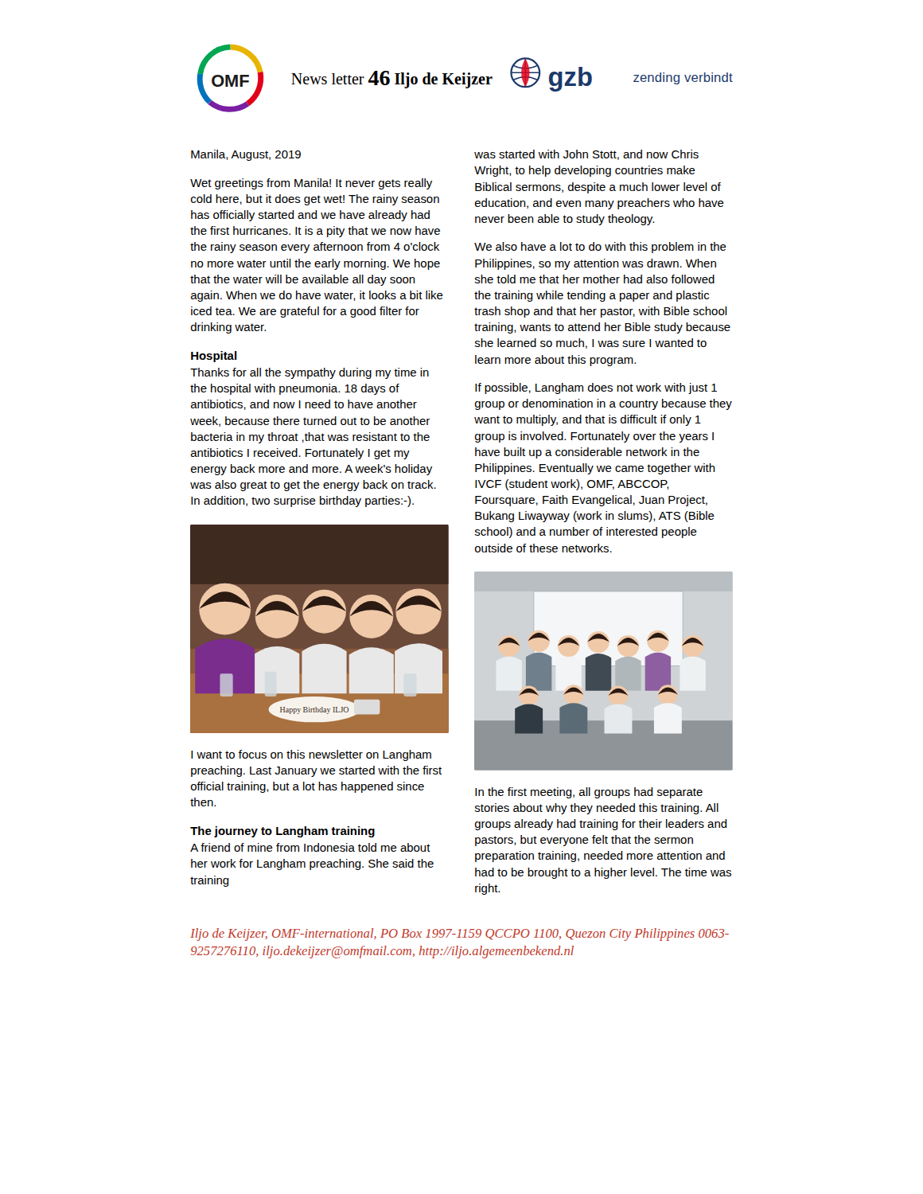OMF
News letter 46 Iljo de Keijzer
gzb
zending verbindt
Manila, August, 2019
Wet greetings from Manila! It never gets really cold here, but it does get wet! The rainy season has officially started and we have already had the first hurricanes. It is a pity that we now have the rainy season every afternoon from 4 o'clock no more water until the early morning. We hope that the water will be available all day soon again. When we do have water, it looks a bit like iced tea. We are grateful for a good filter for drinking water.
Hospital
Thanks for all the sympathy during my time in the hospital with pneumonia. 18 days of antibiotics, and now I need to have another week, because there turned out to be another bacteria in my throat ,that was resistant to the antibiotics I received. Fortunately I get my energy back more and more. A week's holiday was also great to get the energy back on track. In addition, two surprise birthday parties:-).
Happy Birthday ILJO
I want to focus on this newsletter on Langham preaching. Last January we started with the first official training, but a lot has happened since then.
The journey to Langham training
A friend of mine from Indonesia told me about her work for Langham preaching. She said the training
was started with John Stott, and now Chris Wright, to help developing countries make Biblical sermons, despite a much lower level of education, and even many preachers who have never been able to study theology.
We also have a lot to do with this problem in the Philippines, so my attention was drawn. When she told me that her mother had also followed the training while tending a paper and plastic trash shop and that her pastor, with Bible school training, wants to attend her Bible study because she learned so much, I was sure I wanted to learn more about this program.
If possible, Langham does not work with just 1 group or denomination in a country because they want to multiply, and that is difficult if only 1 group is involved. Fortunately over the years I have built up a considerable network in the Philippines. Eventually we came together with IVCF (student work), OMF, ABCCOP, Foursquare, Faith Evangelical, Juan Project, Bukang Liwayway (work in slums), ATS (Bible school) and a number of interested people outside of these networks.
In the first meeting, all groups had separate stories about why they needed this training. All groups already had training for their leaders and pastors, but everyone felt that the sermon preparation training, needed more attention and had to be brought to a higher level. The time was right.
Iljo de Keijzer, OMF-international, PO Box 1997-1159 QCCPO 1100, Quezon City Philippines 0063-9257276110, iljo.dekeijzer@omfmail.com, http://iljo.algemeenbekend.nl